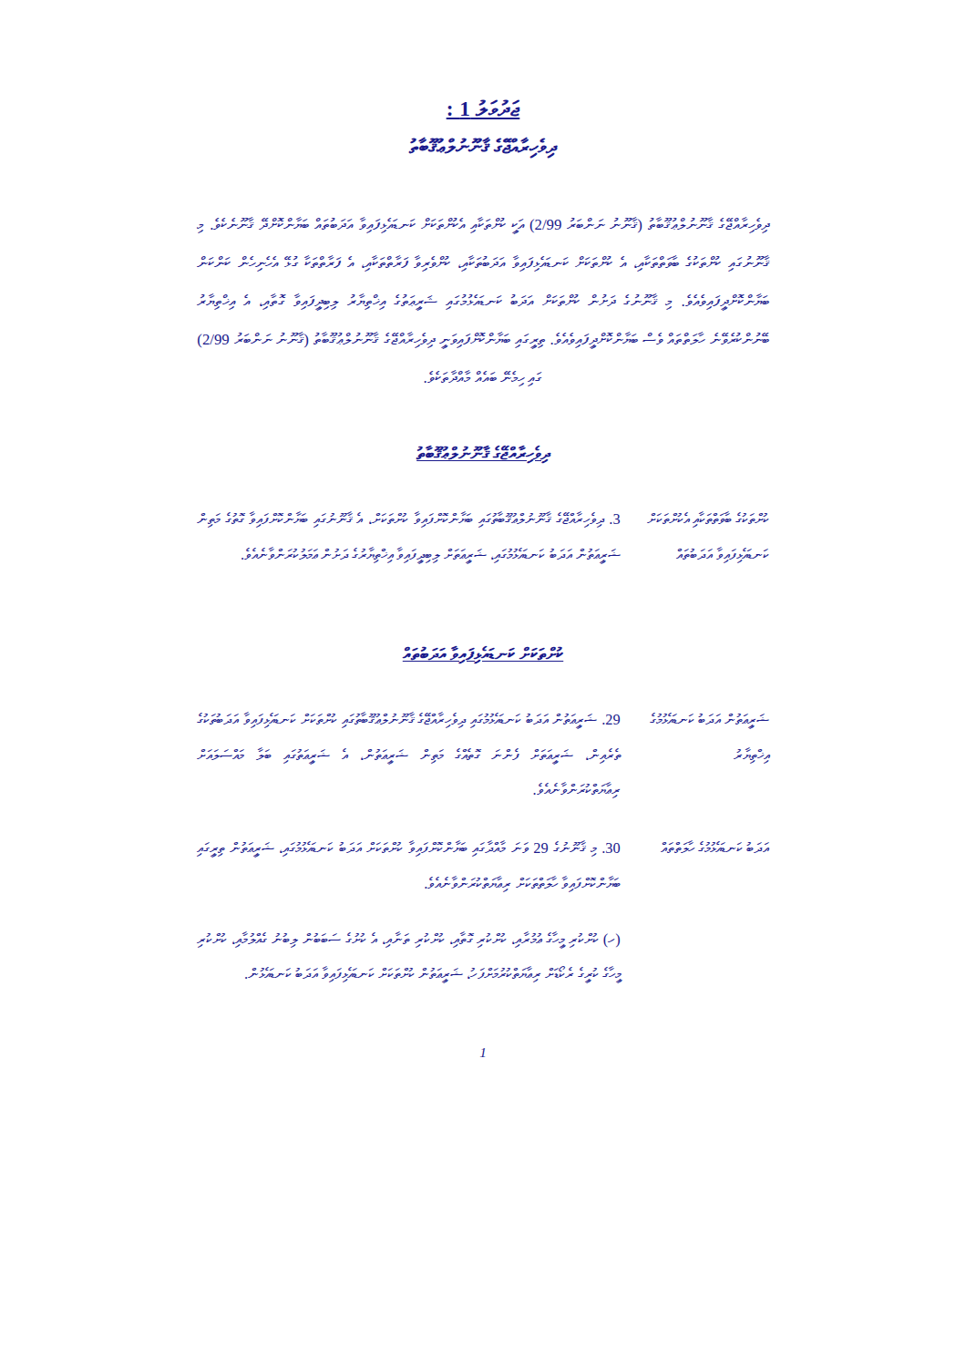ޖަދުވަލު 1 :
ދިވެހިރާއްޖޭގެ ޤާނޫނުލްޢުޤޫބާތު
ދިވެހިރާއްޖޭގެ ޤާނޫނުލްޢުޤޫބާތު (ޤާނޫނު ނަންބަރު 2/99) އަކީ ކުށްތަކާއި އެކުށްތަކަށް ކަނޑައެޅިފައިވާ އަދަބުތައް ބަޔާންކޮށްދޭ ޤާނޫނެކެވެ. މި ޤާނޫނުގައި ކުށްތަކުގެ ބާވަތްތަކާއި، އެ ކުށްތަކަށް ކަނޑައެޅިފައިވާ އަދަބުތަކާއި، ކުށްވެރިވާ ފަރާތްތަކާއި، އެ ފަރާތްތަކާ ގުޅޭ އެހެނިހެން ކަންކަން ބަޔާންކޮށްދީފައިވެއެވެ. މި ޤާނޫނުގެ ދަށުން ކުށްތަކަށް އަދަބު ކަނޑައެޅުމުގައި ޝަރީޢަތުގެ އިޚްތިޔާރު ލިބިދީފައިވާ ގޮތާއި، އެ އިޚްތިޔާރު ބޭނުންކުރެވޭނެ ހާލަތްތައް ވެސް ބަޔާންކޮށްދީފައިވެއެވެ. ތިރީގައި ބަޔާންކޮށްފައިވަނީ ދިވެހިރާއްޖޭގެ ޤާނޫނުލްޢުޤޫބާތު (ޤާނޫނު ނަންބަރު 2/99) ގައި ހިމެނޭ ބައެއް މާއްދާތަކެވެ.
ދިވެހިރާއްޖޭގެ ޤާނޫނުލްޢުޤޫބާތު
| ކުށްތަކުގެ ބާވަތްތަކާއި އެކުށްތަކަށް ކަނޑައެޅިފައިވާ އަދަބުތައް | 3. ދިވެހިރާއްޖޭގެ ޤާނޫނުލްޢުޤޫބާތުގައި ބަޔާންކޮށްފައިވާ ކުށްތަކަށް، އެ ޤާނޫނުގައި ބަޔާންކޮށްފައިވާ ގޮތުގެ މަތިން ޝަރީޢަތުން އަދަބު ކަނޑައެޅުމުގައި، ޝަރީޢަތަށް ލިބިދީފައިވާ އިޚްތިޔާރުގެ ދަށުން ޢަމަލުކުރަންވާނެއެވެ. |
ކުށްތަކަށް ކަނޑައެޅިފައިވާ އަދަބުތައް
| ޝަރީޢަތުން އަދަބު ކަނޑައެޅުމުގެ އިޚްތިޔާރު | 29. ޝަރީޢަތުން އަދަބު ކަނޑައެޅުމުގައި ދިވެހިރާއްޖޭގެ ޤާނޫނުލްޢުޤޫބާތުގައި ކުށްތަކަށް ކަނޑައެޅިފައިވާ އަދަބުތަކުގެ ތެރެއިން، ޝަރީޢަތަށް ފެންނަ ގޮތެއްގެ މަތިން ޝަރީޢަތުން، އެ ޝަރީޢަތުގައި ބަލާ މައްސަލައަށް ރިޢާޔަތްކުރަންވާނެއެވެ. |
| އަދަބު ކަނޑައެޅުމުގެ ހާލަތްތައް | 30. މި ޤާނޫނުގެ 29 ވަނަ މާއްދާގައި ބަޔާންކޮށްފައިވާ ކުށްތަކަށް އަދަބު ކަނޑައެޅުމުގައި، ޝަރީޢަތުން ތިރީގައި ބަޔާންކޮށްފައިވާ ހާލަތްތަކަށް ރިޢާޔަތްކުރަންވާނެއެވެ. (ހ) ކުށްކުރި މީހާގެ ޢުމުރާއި، ކުށްކުރި ގޮތާއި، ކުށްކުރި ތަނާއި، އެ ކުށުގެ ސަބަބުން ލިބުނު ގެއްލުމާއި، ކުށްކުރި މީހާގެ ކުރީގެ ރެކޯޑަށް ރިޢާޔަތްކުރުމަށްފަހު، ޝަރީޢަތުން ކުށްތަކަށް ކަނޑައެޅިފައިވާ އަދަބު ކަނޑައެޅުން. |
1